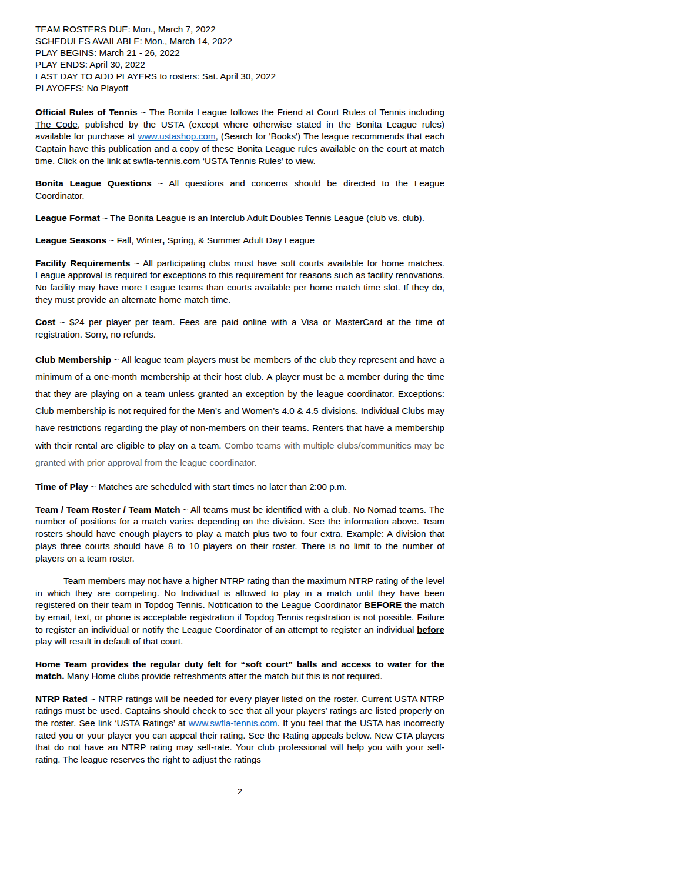TEAM ROSTERS DUE: Mon., March 7, 2022
SCHEDULES AVAILABLE: Mon., March 14, 2022
PLAY BEGINS: March 21 - 26, 2022
PLAY ENDS: April 30, 2022
LAST DAY TO ADD PLAYERS to rosters: Sat. April 30, 2022
PLAYOFFS: No Playoff
Official Rules of Tennis ~ The Bonita League follows the Friend at Court Rules of Tennis including The Code, published by the USTA (except where otherwise stated in the Bonita League rules) available for purchase at www.ustashop.com, (Search for 'Books') The league recommends that each Captain have this publication and a copy of these Bonita League rules available on the court at match time. Click on the link at swfla-tennis.com ‘USTA Tennis Rules’ to view.
Bonita League Questions ~ All questions and concerns should be directed to the League Coordinator.
League Format ~ The Bonita League is an Interclub Adult Doubles Tennis League (club vs. club).
League Seasons ~ Fall, Winter, Spring, & Summer Adult Day League
Facility Requirements ~ All participating clubs must have soft courts available for home matches. League approval is required for exceptions to this requirement for reasons such as facility renovations. No facility may have more League teams than courts available per home match time slot. If they do, they must provide an alternate home match time.
Cost ~ $24 per player per team. Fees are paid online with a Visa or MasterCard at the time of registration. Sorry, no refunds.
Club Membership ~ All league team players must be members of the club they represent and have a minimum of a one-month membership at their host club. A player must be a member during the time that they are playing on a team unless granted an exception by the league coordinator. Exceptions: Club membership is not required for the Men’s and Women’s 4.0 & 4.5 divisions. Individual Clubs may have restrictions regarding the play of non-members on their teams. Renters that have a membership with their rental are eligible to play on a team. Combo teams with multiple clubs/communities may be granted with prior approval from the league coordinator.
Time of Play ~ Matches are scheduled with start times no later than 2:00 p.m.
Team / Team Roster / Team Match ~ All teams must be identified with a club. No Nomad teams. The number of positions for a match varies depending on the division. See the information above. Team rosters should have enough players to play a match plus two to four extra. Example: A division that plays three courts should have 8 to 10 players on their roster. There is no limit to the number of players on a team roster.
Team members may not have a higher NTRP rating than the maximum NTRP rating of the level in which they are competing. No Individual is allowed to play in a match until they have been registered on their team in Topdog Tennis. Notification to the League Coordinator BEFORE the match by email, text, or phone is acceptable registration if Topdog Tennis registration is not possible. Failure to register an individual or notify the League Coordinator of an attempt to register an individual before play will result in default of that court.
Home Team provides the regular duty felt for “soft court” balls and access to water for the match. Many Home clubs provide refreshments after the match but this is not required.
NTRP Rated ~ NTRP ratings will be needed for every player listed on the roster. Current USTA NTRP ratings must be used. Captains should check to see that all your players’ ratings are listed properly on the roster. See link ‘USTA Ratings’ at www.swfla-tennis.com. If you feel that the USTA has incorrectly rated you or your player you can appeal their rating. See the Rating appeals below. New CTA players that do not have an NTRP rating may self-rate. Your club professional will help you with your self-rating. The league reserves the right to adjust the ratings
2